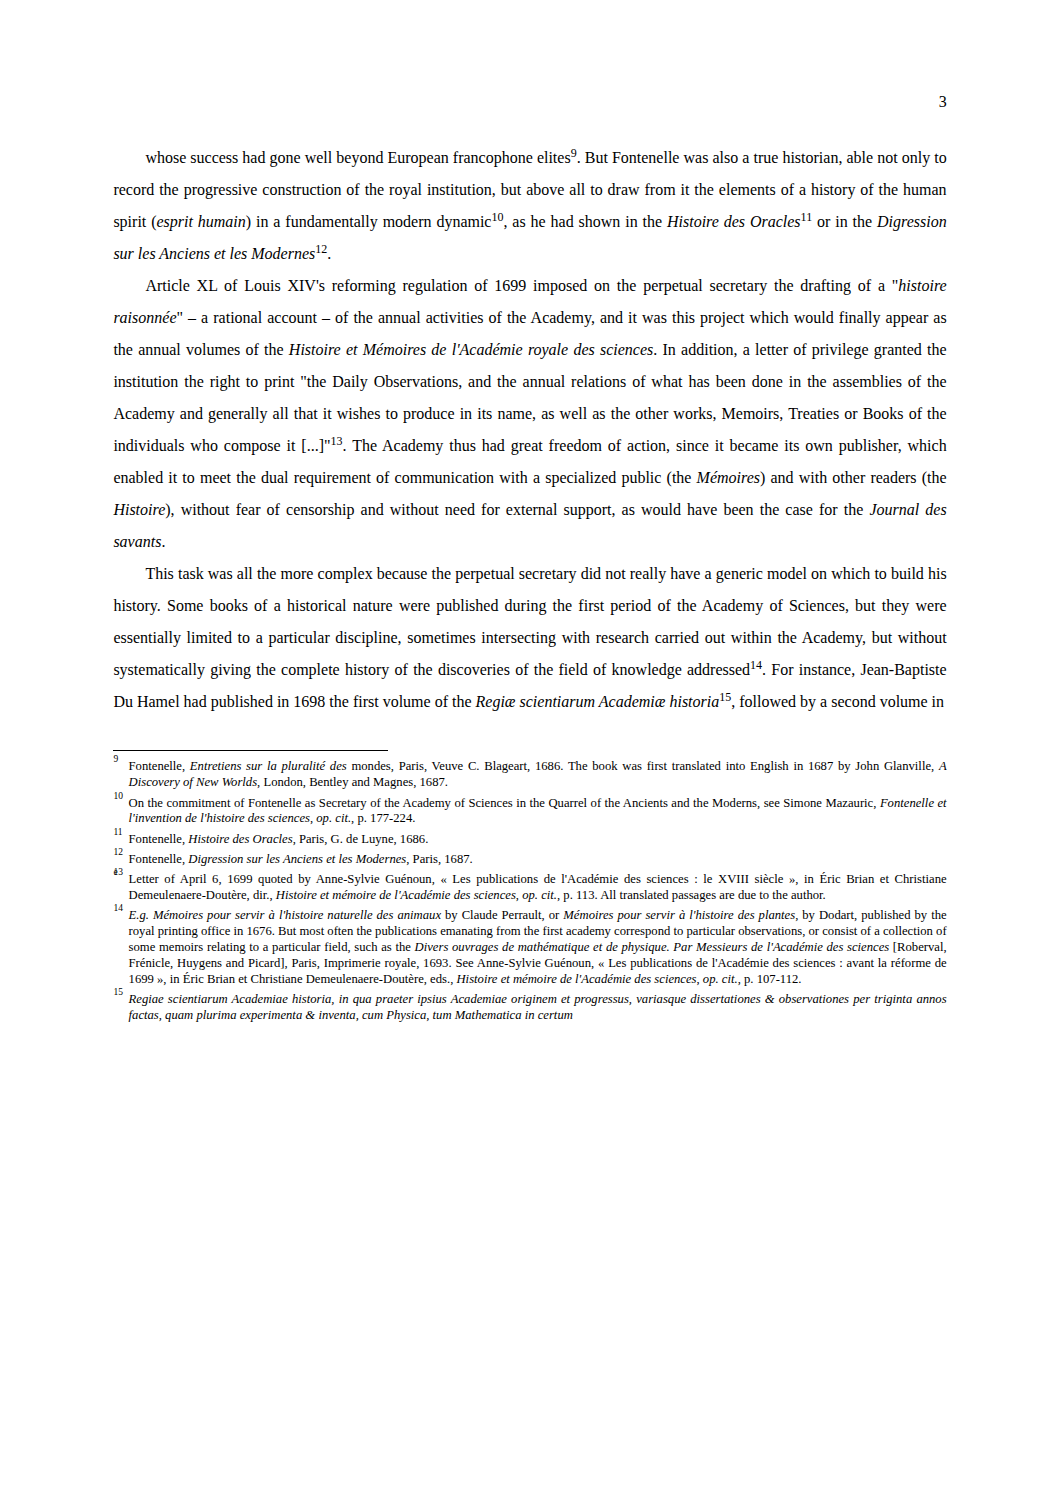3
whose success had gone well beyond European francophone elites9. But Fontenelle was also a true historian, able not only to record the progressive construction of the royal institution, but above all to draw from it the elements of a history of the human spirit (esprit humain) in a fundamentally modern dynamic10, as he had shown in the Histoire des Oracles11 or in the Digression sur les Anciens et les Modernes12.
Article XL of Louis XIV's reforming regulation of 1699 imposed on the perpetual secretary the drafting of a "histoire raisonnée" – a rational account – of the annual activities of the Academy, and it was this project which would finally appear as the annual volumes of the Histoire et Mémoires de l'Académie royale des sciences. In addition, a letter of privilege granted the institution the right to print "the Daily Observations, and the annual relations of what has been done in the assemblies of the Academy and generally all that it wishes to produce in its name, as well as the other works, Memoirs, Treaties or Books of the individuals who compose it [...]"13. The Academy thus had great freedom of action, since it became its own publisher, which enabled it to meet the dual requirement of communication with a specialized public (the Mémoires) and with other readers (the Histoire), without fear of censorship and without need for external support, as would have been the case for the Journal des savants.
This task was all the more complex because the perpetual secretary did not really have a generic model on which to build his history. Some books of a historical nature were published during the first period of the Academy of Sciences, but they were essentially limited to a particular discipline, sometimes intersecting with research carried out within the Academy, but without systematically giving the complete history of the discoveries of the field of knowledge addressed14. For instance, Jean-Baptiste Du Hamel had published in 1698 the first volume of the Regiæ scientiarum Academiæ historia15, followed by a second volume in
9 Fontenelle, Entretiens sur la pluralité des mondes, Paris, Veuve C. Blageart, 1686. The book was first translated into English in 1687 by John Glanville, A Discovery of New Worlds, London, Bentley and Magnes, 1687.
10 On the commitment of Fontenelle as Secretary of the Academy of Sciences in the Quarrel of the Ancients and the Moderns, see Simone Mazauric, Fontenelle et l'invention de l'histoire des sciences, op. cit., p. 177-224.
11 Fontenelle, Histoire des Oracles, Paris, G. de Luyne, 1686.
12 Fontenelle, Digression sur les Anciens et les Modernes, Paris, 1687.
13 Letter of April 6, 1699 quoted by Anne-Sylvie Guénoun, « Les publications de l'Académie des sciences : le XVIIIe siècle », in Éric Brian et Christiane Demeulenaere-Doutère, dir., Histoire et mémoire de l'Académie des sciences, op. cit., p. 113. All translated passages are due to the author.
14 E.g. Mémoires pour servir à l'histoire naturelle des animaux by Claude Perrault, or Mémoires pour servir à l'histoire des plantes, by Dodart, published by the royal printing office in 1676. But most often the publications emanating from the first academy correspond to particular observations, or consist of a collection of some memoirs relating to a particular field, such as the Divers ouvrages de mathématique et de physique. Par Messieurs de l'Académie des sciences [Roberval, Frénicle, Huygens and Picard], Paris, Imprimerie royale, 1693. See Anne-Sylvie Guénoun, « Les publications de l'Académie des sciences : avant la réforme de 1699 », in Éric Brian et Christiane Demeulenaere-Doutère, eds., Histoire et mémoire de l'Académie des sciences, op. cit., p. 107-112.
15 Regiae scientiarum Academiae historia, in qua praeter ipsius Academiae originem et progressus, variasque dissertationes & observationes per triginta annos factas, quam plurima experimenta & inventa, cum Physica, tum Mathematica in certum